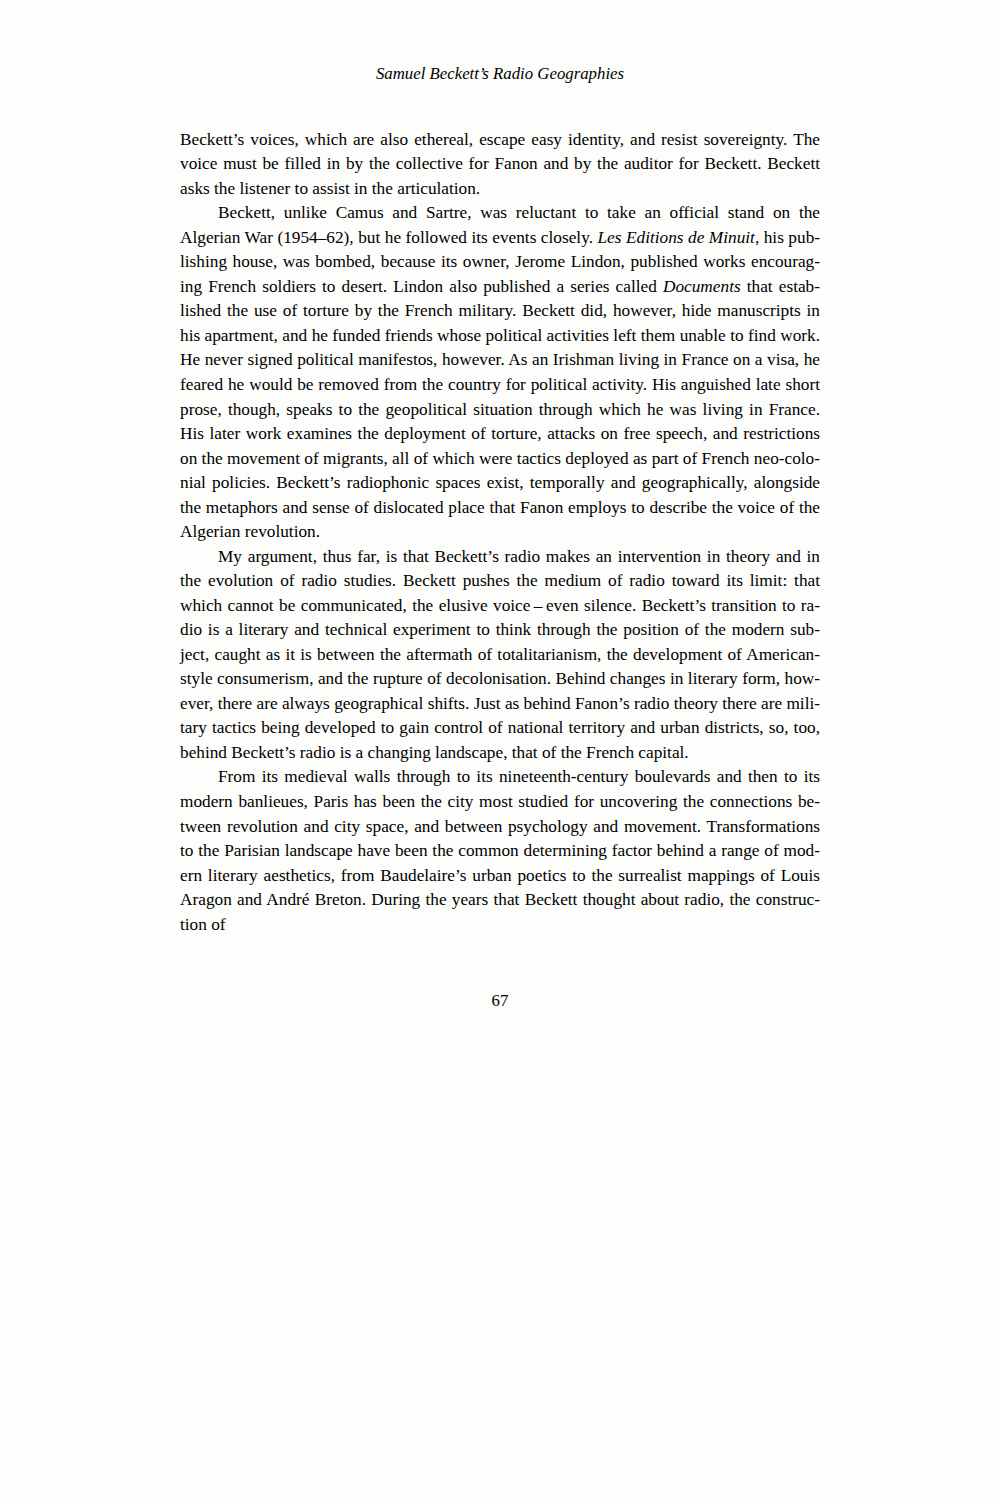Samuel Beckett’s Radio Geographies
Beckett’s voices, which are also ethereal, escape easy identity, and resist sovereignty. The voice must be filled in by the collective for Fanon and by the auditor for Beckett. Beckett asks the listener to assist in the articulation.
Beckett, unlike Camus and Sartre, was reluctant to take an official stand on the Algerian War (1954–62), but he followed its events closely. Les Editions de Minuit, his publishing house, was bombed, because its owner, Jerome Lindon, published works encouraging French soldiers to desert. Lindon also published a series called Documents that established the use of torture by the French military. Beckett did, however, hide manuscripts in his apartment, and he funded friends whose political activities left them unable to find work. He never signed political manifestos, however. As an Irishman living in France on a visa, he feared he would be removed from the country for political activity. His anguished late short prose, though, speaks to the geopolitical situation through which he was living in France. His later work examines the deployment of torture, attacks on free speech, and restrictions on the movement of migrants, all of which were tactics deployed as part of French neo-colonial policies. Beckett’s radiophonic spaces exist, temporally and geographically, alongside the metaphors and sense of dislocated place that Fanon employs to describe the voice of the Algerian revolution.
My argument, thus far, is that Beckett’s radio makes an intervention in theory and in the evolution of radio studies. Beckett pushes the medium of radio toward its limit: that which cannot be communicated, the elusive voice – even silence. Beckett’s transition to radio is a literary and technical experiment to think through the position of the modern subject, caught as it is between the aftermath of totalitarianism, the development of American-style consumerism, and the rupture of decolonisation. Behind changes in literary form, however, there are always geographical shifts. Just as behind Fanon’s radio theory there are military tactics being developed to gain control of national territory and urban districts, so, too, behind Beckett’s radio is a changing landscape, that of the French capital.
From its medieval walls through to its nineteenth-century boulevards and then to its modern banlieues, Paris has been the city most studied for uncovering the connections between revolution and city space, and between psychology and movement. Transformations to the Parisian landscape have been the common determining factor behind a range of modern literary aesthetics, from Baudelaire’s urban poetics to the surrealist mappings of Louis Aragon and André Breton. During the years that Beckett thought about radio, the construction of
67